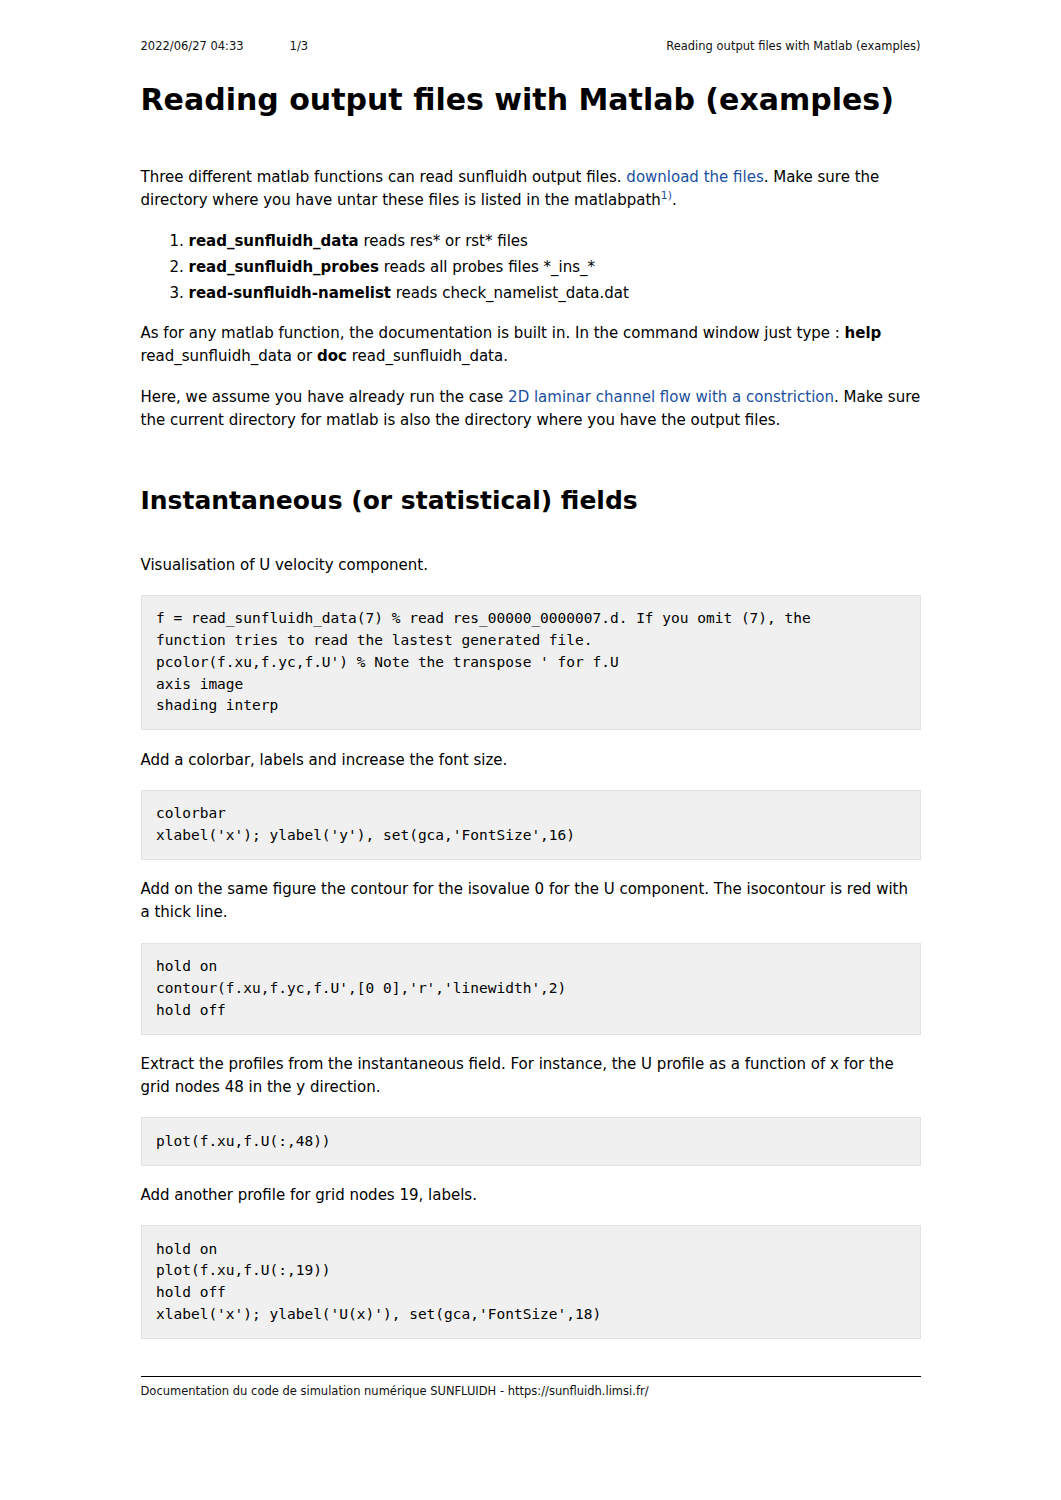2022/06/27 04:33 1/3 Reading output files with Matlab (examples)
Reading output files with Matlab (examples)
Three different matlab functions can read sunfluidh output files. download the files. Make sure the directory where you have untar these files is listed in the matlabpath1).
read_sunfluidh_data reads res* or rst* files
read_sunfluidh_probes reads all probes files *_ins_*
read-sunfluidh-namelist reads check_namelist_data.dat
As for any matlab function, the documentation is built in. In the command window just type : help read_sunfluidh_data or doc read_sunfluidh_data.
Here, we assume you have already run the case 2D laminar channel flow with a constriction. Make sure the current directory for matlab is also the directory where you have the output files.
Instantaneous (or statistical) fields
Visualisation of U velocity component.
f = read_sunfluidh_data(7) % read res_00000_0000007.d. If you omit (7), the
function tries to read the lastest generated file.
pcolor(f.xu,f.yc,f.U') % Note the transpose ' for f.U
axis image
shading interp
Add a colorbar, labels and increase the font size.
colorbar
xlabel('x'); ylabel('y'), set(gca,'FontSize',16)
Add on the same figure the contour for the isovalue 0 for the U component. The isocontour is red with a thick line.
hold on
contour(f.xu,f.yc,f.U',[0 0],'r','linewidth',2)
hold off
Extract the profiles from the instantaneous field. For instance, the U profile as a function of x for the grid nodes 48 in the y direction.
plot(f.xu,f.U(:,48))
Add another profile for grid nodes 19, labels.
hold on
plot(f.xu,f.U(:,19))
hold off
xlabel('x'); ylabel('U(x)'), set(gca,'FontSize',18)
Documentation du code de simulation numérique SUNFLUIDH - https://sunfluidh.limsi.fr/